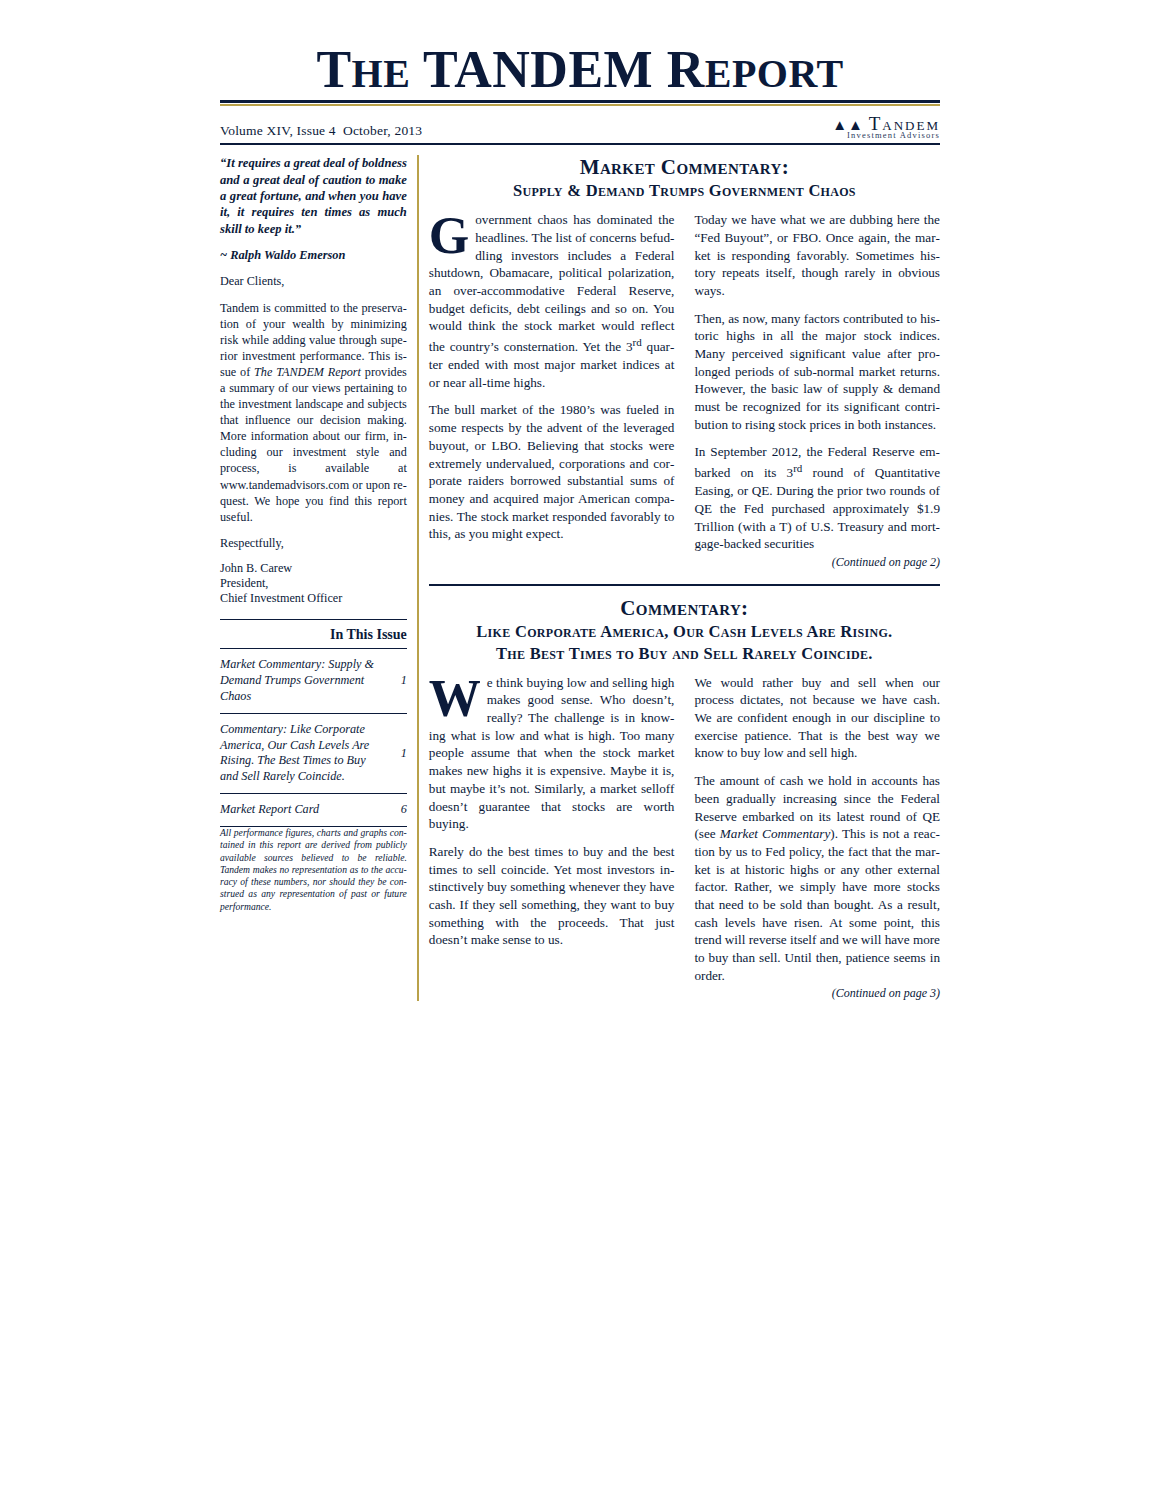THE TANDEM REPORT
Volume XIV, Issue 4 October, 2013
▲▲ Tandem
Investment Advisors
“It requires a great deal of boldness and a great deal of caution to make a great fortune, and when you have it, it requires ten times as much skill to keep it.”
~ Ralph Waldo Emerson
Dear Clients,
Tandem is committed to the preservation of your wealth by minimizing risk while adding value through superior investment performance. This issue of The TANDEM Report provides a summary of our views pertaining to the investment landscape and subjects that influence our decision making. More information about our firm, including our investment style and process, is available at www.tandemadvisors.com or upon request. We hope you find this report useful.
Respectfully,
John B. Carew
President,
Chief Investment Officer
In This Issue
| Market Commentary: Supply & Demand Trumps Government Chaos | 1 |
| Commentary: Like Corporate America, Our Cash Levels Are Rising. The Best Times to Buy and Sell Rarely Coincide. | 1 |
| Market Report Card | 6 |
All performance figures, charts and graphs contained in this report are derived from publicly available sources believed to be reliable. Tandem makes no representation as to the accuracy of these numbers, nor should they be construed as any representation of past or future performance.
Market Commentary:
Supply & Demand Trumps Government Chaos
Government chaos has dominated the headlines. The list of concerns befuddling investors includes a Federal shutdown, Obamacare, political polarization, an over-accommodative Federal Reserve, budget deficits, debt ceilings and so on. You would think the stock market would reflect the country’s consternation. Yet the 3rd quarter ended with most major market indices at or near all-time highs.
The bull market of the 1980’s was fueled in some respects by the advent of the leveraged buyout, or LBO. Believing that stocks were extremely undervalued, corporations and corporate raiders borrowed substantial sums of money and acquired major American companies. The stock market responded favorably to this, as you might expect.
Today we have what we are dubbing here the “Fed Buyout”, or FBO. Once again, the market is responding favorably. Sometimes history repeats itself, though rarely in obvious ways.
Then, as now, many factors contributed to historic highs in all the major stock indices. Many perceived significant value after prolonged periods of sub-normal market returns. However, the basic law of supply & demand must be recognized for its significant contribution to rising stock prices in both instances.
In September 2012, the Federal Reserve embarked on its 3rd round of Quantitative Easing, or QE. During the prior two rounds of QE the Fed purchased approximately $1.9 Trillion (with a T) of U.S. Treasury and mortgage-backed securities
(Continued on page 2)
Commentary:
Like Corporate America, Our Cash Levels Are Rising.
The Best Times to Buy and Sell Rarely Coincide.
We think buying low and selling high makes good sense. Who doesn’t, really? The challenge is in knowing what is low and what is high. Too many people assume that when the stock market makes new highs it is expensive. Maybe it is, but maybe it’s not. Similarly, a market selloff doesn’t guarantee that stocks are worth buying.
Rarely do the best times to buy and the best times to sell coincide. Yet most investors instinctively buy something whenever they have cash. If they sell something, they want to buy something with the proceeds. That just doesn’t make sense to us.
We would rather buy and sell when our process dictates, not because we have cash. We are confident enough in our discipline to exercise patience. That is the best way we know to buy low and sell high.
The amount of cash we hold in accounts has been gradually increasing since the Federal Reserve embarked on its latest round of QE (see Market Commentary). This is not a reaction by us to Fed policy, the fact that the market is at historic highs or any other external factor. Rather, we simply have more stocks that need to be sold than bought. As a result, cash levels have risen. At some point, this trend will reverse itself and we will have more to buy than sell. Until then, patience seems in order.
(Continued on page 3)